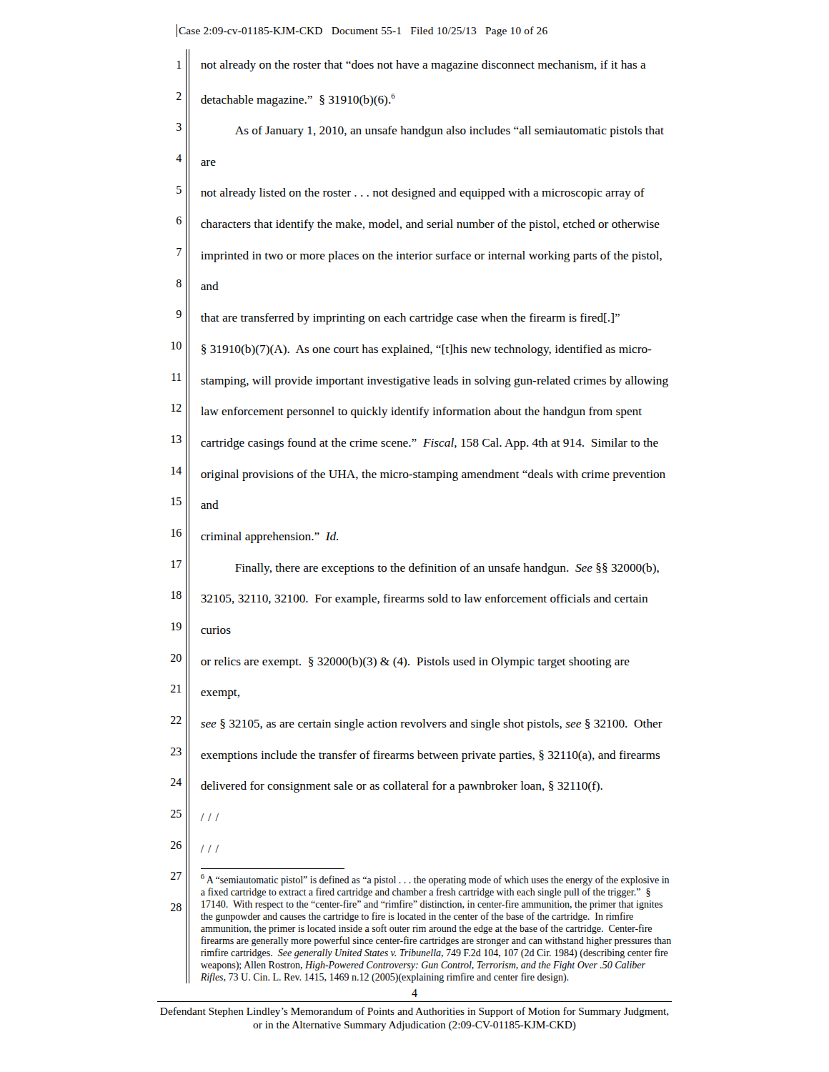Case 2:09-cv-01185-KJM-CKD Document 55-1 Filed 10/25/13 Page 10 of 26
1
2
3
4
5
6
7
8
9
10
11
12
13
14
15
16
17
18
19
20
21
22
23
24
25
26
27
28
not already on the roster that “does not have a magazine disconnect mechanism, if it has a
detachable magazine.” § 31910(b)(6).6
As of January 1, 2010, an unsafe handgun also includes “all semiautomatic pistols that are
not already listed on the roster . . . not designed and equipped with a microscopic array of
characters that identify the make, model, and serial number of the pistol, etched or otherwise
imprinted in two or more places on the interior surface or internal working parts of the pistol, and
that are transferred by imprinting on each cartridge case when the firearm is fired[.]”
§ 31910(b)(7)(A). As one court has explained, “[t]his new technology, identified as micro-
stamping, will provide important investigative leads in solving gun-related crimes by allowing
law enforcement personnel to quickly identify information about the handgun from spent
cartridge casings found at the crime scene.” Fiscal, 158 Cal. App. 4th at 914. Similar to the
original provisions of the UHA, the micro-stamping amendment “deals with crime prevention and
criminal apprehension.” Id.
Finally, there are exceptions to the definition of an unsafe handgun. See §§ 32000(b),
32105, 32110, 32100. For example, firearms sold to law enforcement officials and certain curios
or relics are exempt. § 32000(b)(3) & (4). Pistols used in Olympic target shooting are exempt,
see § 32105, as are certain single action revolvers and single shot pistols, see § 32100. Other
exemptions include the transfer of firearms between private parties, § 32110(a), and firearms
delivered for consignment sale or as collateral for a pawnbroker loan, § 32110(f).
/ / /
/ / /
6 A “semiautomatic pistol” is defined as “a pistol . . . the operating mode of which uses the energy of the explosive in a fixed cartridge to extract a fired cartridge and chamber a fresh cartridge with each single pull of the trigger.” § 17140. With respect to the “center-fire” and “rimfire” distinction, in center-fire ammunition, the primer that ignites the gunpowder and causes the cartridge to fire is located in the center of the base of the cartridge. In rimfire ammunition, the primer is located inside a soft outer rim around the edge at the base of the cartridge. Center-fire firearms are generally more powerful since center-fire cartridges are stronger and can withstand higher pressures than rimfire cartridges. See generally United States v. Tribunella, 749 F.2d 104, 107 (2d Cir. 1984) (describing center fire weapons); Allen Rostron, High-Powered Controversy: Gun Control, Terrorism, and the Fight Over .50 Caliber Rifles, 73 U. Cin. L. Rev. 1415, 1469 n.12 (2005)(explaining rimfire and center fire design).
4
Defendant Stephen Lindley’s Memorandum of Points and Authorities in Support of Motion for Summary Judgment,
or in the Alternative Summary Adjudication (2:09-CV-01185-KJM-CKD)